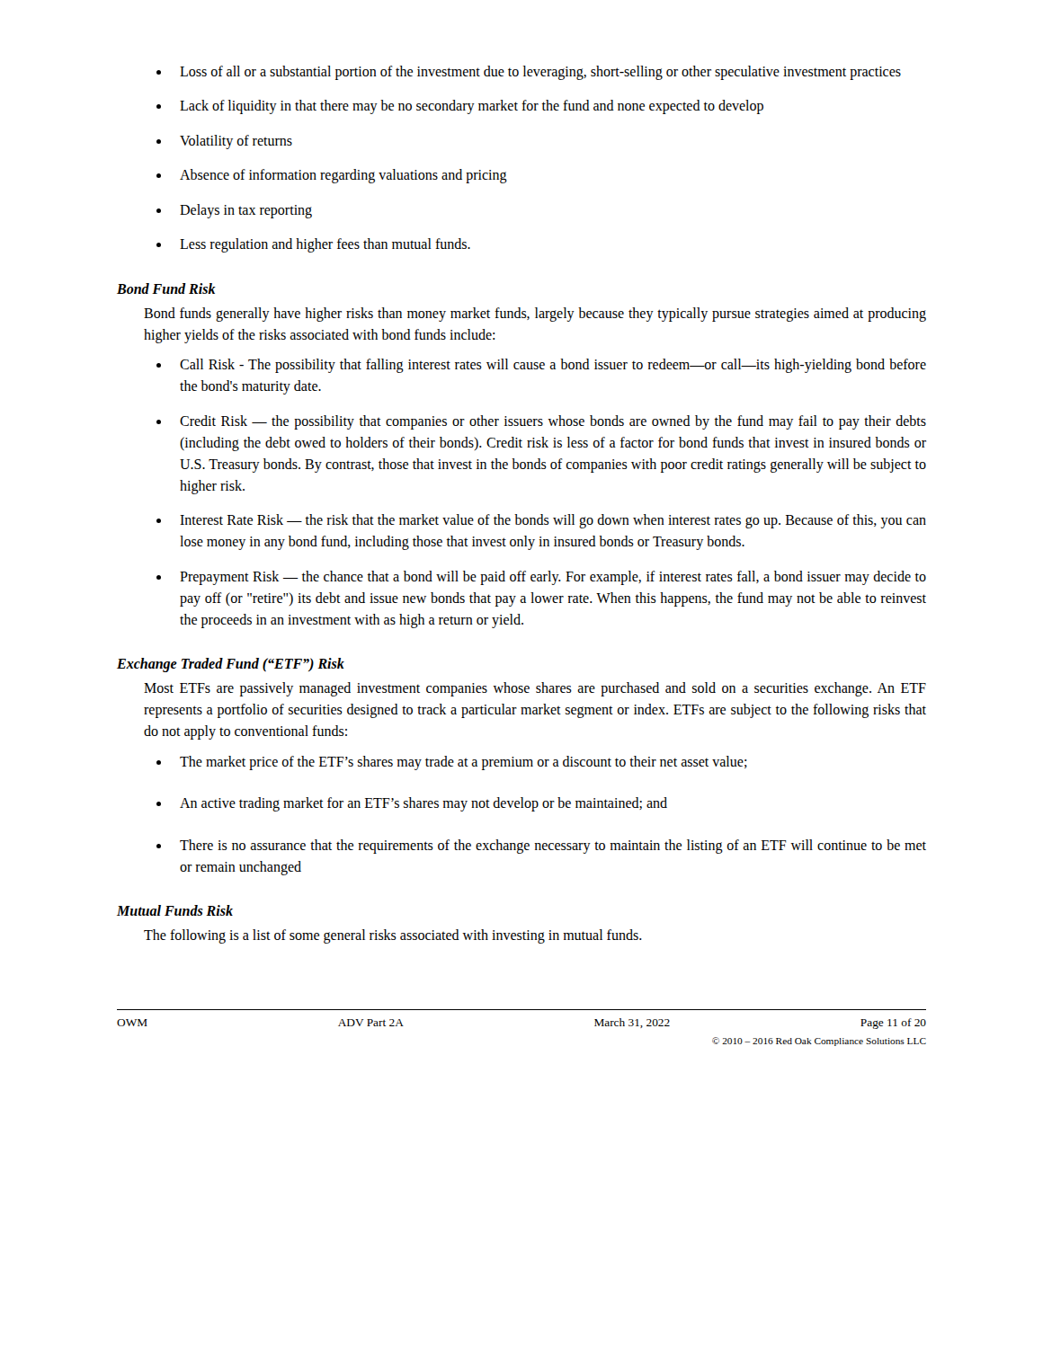Loss of all or a substantial portion of the investment due to leveraging, short-selling or other speculative investment practices
Lack of liquidity in that there may be no secondary market for the fund and none expected to develop
Volatility of returns
Absence of information regarding valuations and pricing
Delays in tax reporting
Less regulation and higher fees than mutual funds.
Bond Fund Risk
Bond funds generally have higher risks than money market funds, largely because they typically pursue strategies aimed at producing higher yields of the risks associated with bond funds include:
Call Risk - The possibility that falling interest rates will cause a bond issuer to redeem—or call—its high-yielding bond before the bond's maturity date.
Credit Risk — the possibility that companies or other issuers whose bonds are owned by the fund may fail to pay their debts (including the debt owed to holders of their bonds). Credit risk is less of a factor for bond funds that invest in insured bonds or U.S. Treasury bonds. By contrast, those that invest in the bonds of companies with poor credit ratings generally will be subject to higher risk.
Interest Rate Risk — the risk that the market value of the bonds will go down when interest rates go up. Because of this, you can lose money in any bond fund, including those that invest only in insured bonds or Treasury bonds.
Prepayment Risk — the chance that a bond will be paid off early. For example, if interest rates fall, a bond issuer may decide to pay off (or "retire") its debt and issue new bonds that pay a lower rate. When this happens, the fund may not be able to reinvest the proceeds in an investment with as high a return or yield.
Exchange Traded Fund (“ETF”) Risk
Most ETFs are passively managed investment companies whose shares are purchased and sold on a securities exchange. An ETF represents a portfolio of securities designed to track a particular market segment or index. ETFs are subject to the following risks that do not apply to conventional funds:
The market price of the ETF’s shares may trade at a premium or a discount to their net asset value;
An active trading market for an ETF’s shares may not develop or be maintained; and
There is no assurance that the requirements of the exchange necessary to maintain the listing of an ETF will continue to be met or remain unchanged
Mutual Funds Risk
The following is a list of some general risks associated with investing in mutual funds.
OWM ADV Part 2A March 31, 2022 Page 11 of 20
© 2010 – 2016 Red Oak Compliance Solutions LLC